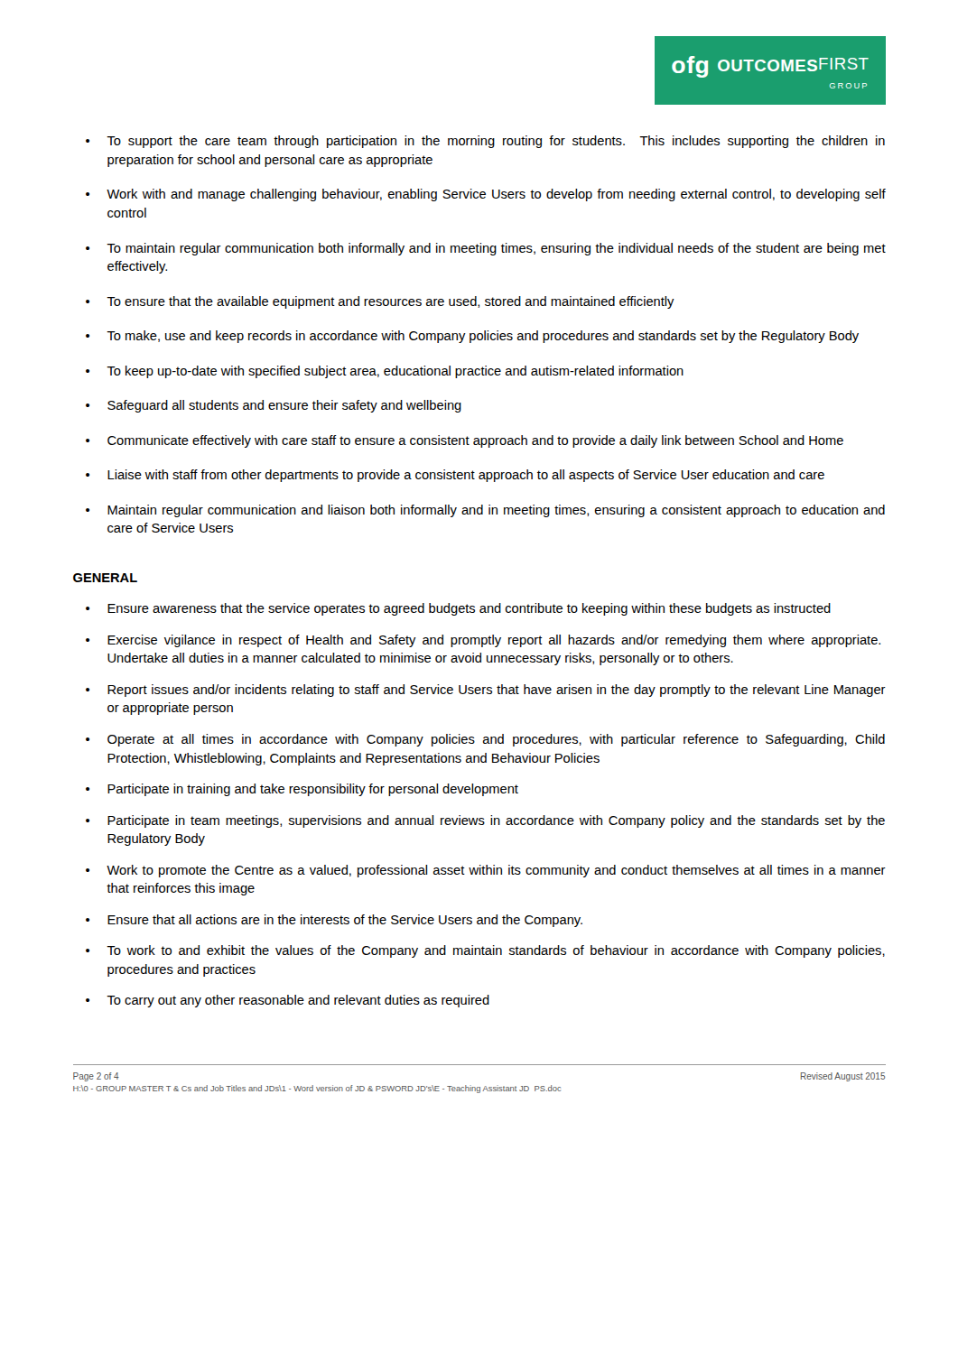ofg OUTCOMES FIRST GROUP
To support the care team through participation in the morning routing for students. This includes supporting the children in preparation for school and personal care as appropriate
Work with and manage challenging behaviour, enabling Service Users to develop from needing external control, to developing self control
To maintain regular communication both informally and in meeting times, ensuring the individual needs of the student are being met effectively.
To ensure that the available equipment and resources are used, stored and maintained efficiently
To make, use and keep records in accordance with Company policies and procedures and standards set by the Regulatory Body
To keep up-to-date with specified subject area, educational practice and autism-related information
Safeguard all students and ensure their safety and wellbeing
Communicate effectively with care staff to ensure a consistent approach and to provide a daily link between School and Home
Liaise with staff from other departments to provide a consistent approach to all aspects of Service User education and care
Maintain regular communication and liaison both informally and in meeting times, ensuring a consistent approach to education and care of Service Users
General
Ensure awareness that the service operates to agreed budgets and contribute to keeping within these budgets as instructed
Exercise vigilance in respect of Health and Safety and promptly report all hazards and/or remedying them where appropriate. Undertake all duties in a manner calculated to minimise or avoid unnecessary risks, personally or to others.
Report issues and/or incidents relating to staff and Service Users that have arisen in the day promptly to the relevant Line Manager or appropriate person
Operate at all times in accordance with Company policies and procedures, with particular reference to Safeguarding, Child Protection, Whistleblowing, Complaints and Representations and Behaviour Policies
Participate in training and take responsibility for personal development
Participate in team meetings, supervisions and annual reviews in accordance with Company policy and the standards set by the Regulatory Body
Work to promote the Centre as a valued, professional asset within its community and conduct themselves at all times in a manner that reinforces this image
Ensure that all actions are in the interests of the Service Users and the Company.
To work to and exhibit the values of the Company and maintain standards of behaviour in accordance with Company policies, procedures and practices
To carry out any other reasonable and relevant duties as required
Page 2 of 4 H:\0 - GROUP MASTER T & Cs and Job Titles and JDs\1 - Word version of JD & PSWORD JD's\E - Teaching Assistant JD PS.doc
Revised August 2015